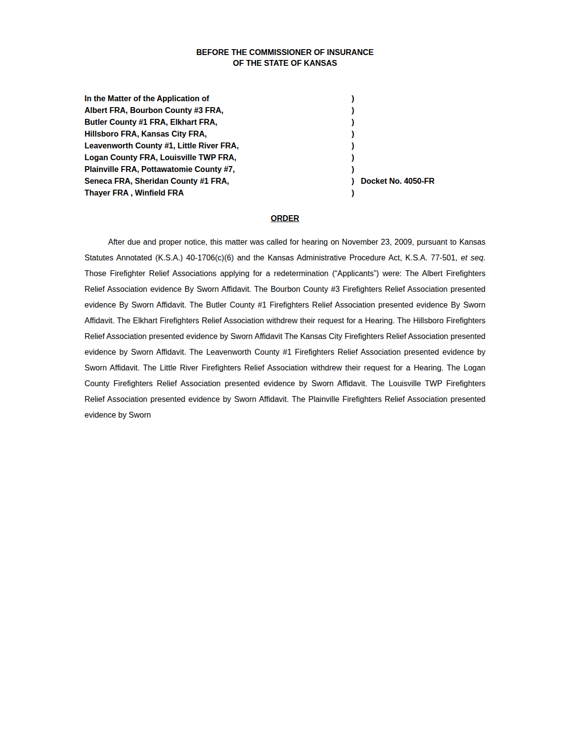BEFORE THE COMMISSIONER OF INSURANCE
OF THE STATE OF KANSAS
| In the Matter of the Application of | ) | |
| Albert FRA, Bourbon County #3 FRA, | ) | |
| Butler County #1 FRA, Elkhart FRA, | ) | |
| Hillsboro FRA, Kansas City FRA, | ) | |
| Leavenworth County #1, Little River FRA, | ) | |
| Logan County FRA, Louisville TWP FRA, | ) | |
| Plainville FRA, Pottawatomie County #7, | ) | |
| Seneca FRA, Sheridan County #1 FRA, | ) | Docket No. 4050-FR |
| Thayer FRA , Winfield FRA | ) | |
ORDER
After due and proper notice, this matter was called for hearing on November 23, 2009, pursuant to Kansas Statutes Annotated (K.S.A.) 40-1706(c)(6) and the Kansas Administrative Procedure Act, K.S.A. 77-501, et seq. Those Firefighter Relief Associations applying for a redetermination (“Applicants”) were: The Albert Firefighters Relief Association evidence By Sworn Affidavit. The Bourbon County #3 Firefighters Relief Association presented evidence By Sworn Affidavit. The Butler County #1 Firefighters Relief Association presented evidence By Sworn Affidavit. The Elkhart Firefighters Relief Association withdrew their request for a Hearing. The Hillsboro Firefighters Relief Association presented evidence by Sworn Affidavit The Kansas City Firefighters Relief Association presented evidence by Sworn Affidavit. The Leavenworth County #1 Firefighters Relief Association presented evidence by Sworn Affidavit. The Little River Firefighters Relief Association withdrew their request for a Hearing. The Logan County Firefighters Relief Association presented evidence by Sworn Affidavit. The Louisville TWP Firefighters Relief Association presented evidence by Sworn Affidavit. The Plainville Firefighters Relief Association presented evidence by Sworn